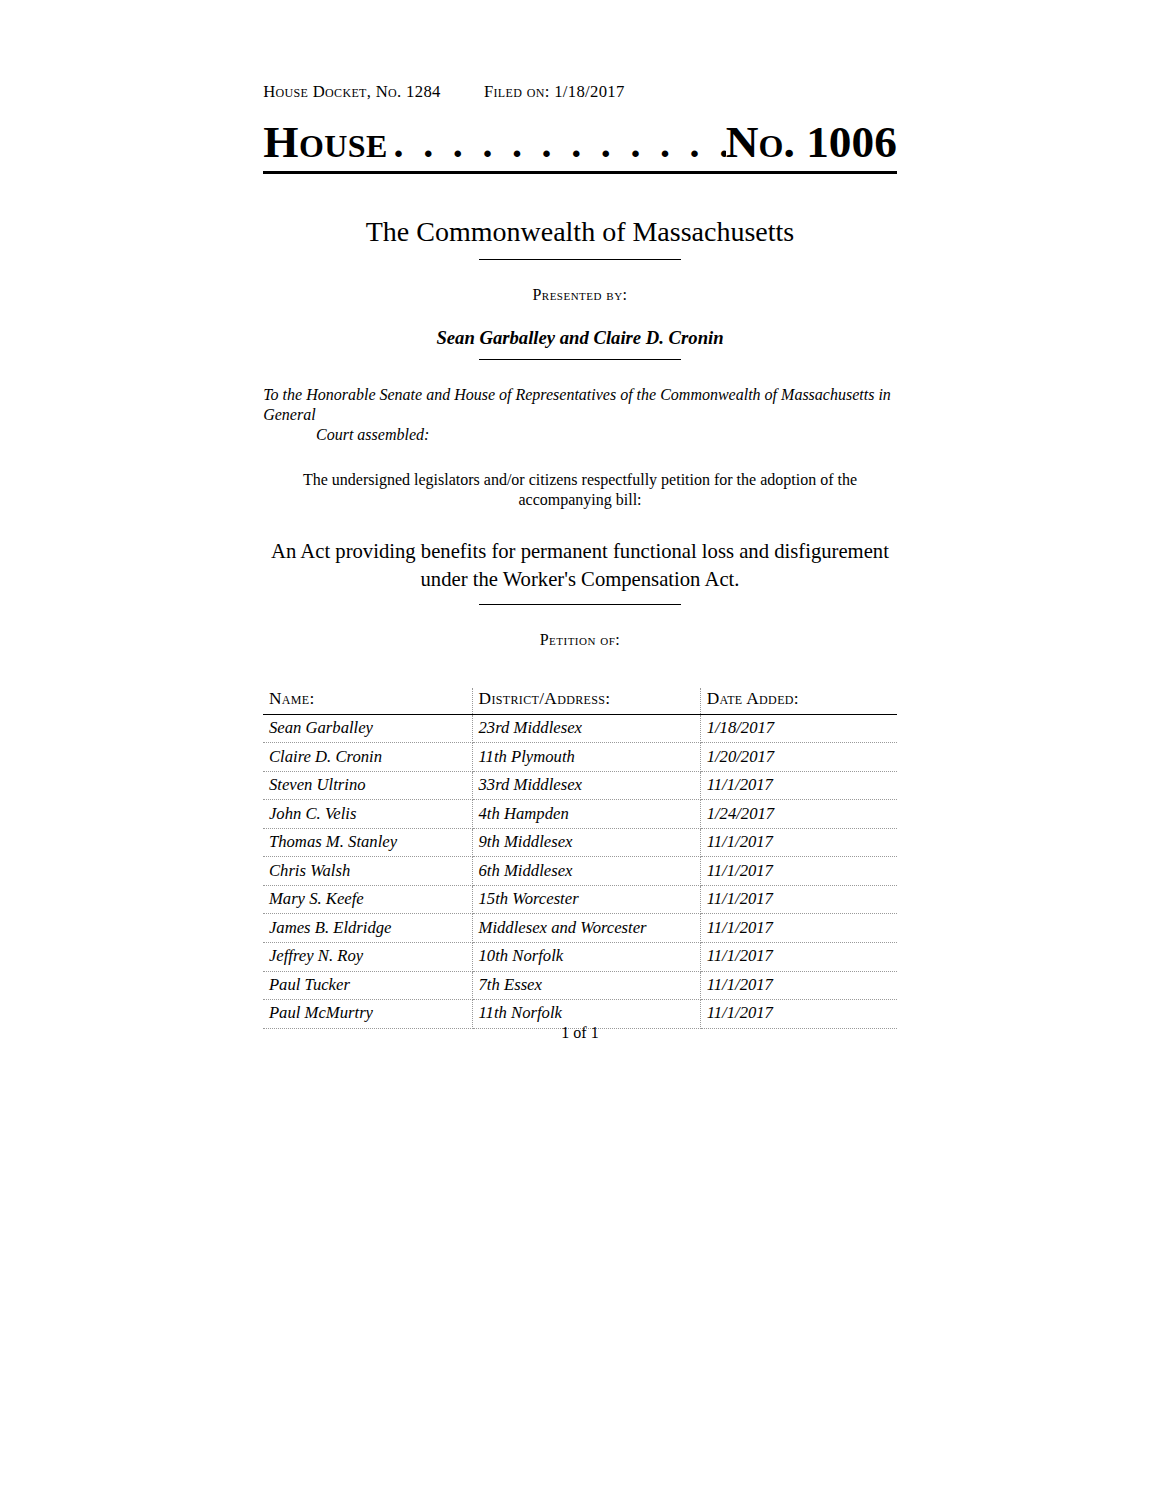House Docket, No. 1284Filed on: 1/18/2017
House . . . . . . . . . . . . . . . . No. 1006
The Commonwealth of Massachusetts
Presented by:
Sean Garballey and Claire D. Cronin
To the Honorable Senate and House of Representatives of the Commonwealth of Massachusetts in General Court assembled:
The undersigned legislators and/or citizens respectfully petition for the adoption of the accompanying bill:
An Act providing benefits for permanent functional loss and disfigurement under the Worker's Compensation Act.
Petition of:
| Name: | District/Address: | Date Added: |
| --- | --- | --- |
| Sean Garballey | 23rd Middlesex | 1/18/2017 |
| Claire D. Cronin | 11th Plymouth | 1/20/2017 |
| Steven Ultrino | 33rd Middlesex | 11/1/2017 |
| John C. Velis | 4th Hampden | 1/24/2017 |
| Thomas M. Stanley | 9th Middlesex | 11/1/2017 |
| Chris Walsh | 6th Middlesex | 11/1/2017 |
| Mary S. Keefe | 15th Worcester | 11/1/2017 |
| James B. Eldridge | Middlesex and Worcester | 11/1/2017 |
| Jeffrey N. Roy | 10th Norfolk | 11/1/2017 |
| Paul Tucker | 7th Essex | 11/1/2017 |
| Paul McMurtry | 11th Norfolk | 11/1/2017 |
1 of 1